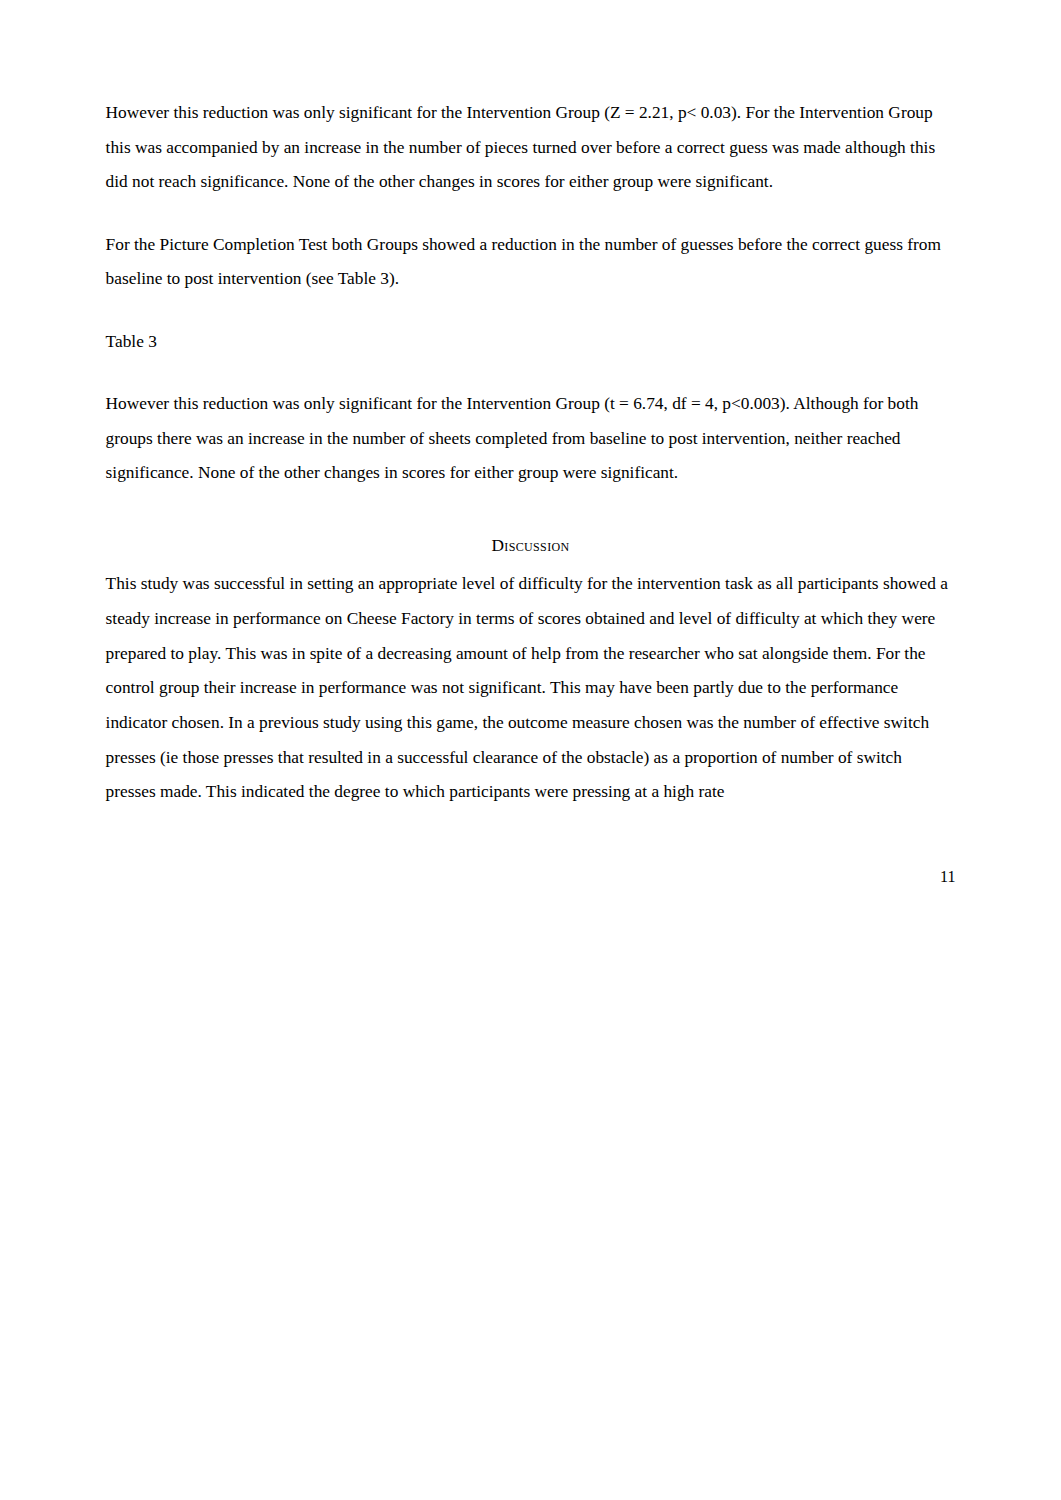However this reduction was only significant for the Intervention Group (Z = 2.21, p< 0.03). For the Intervention Group this was accompanied by an increase in the number of pieces turned over before a correct guess was made although this did not reach significance. None of the other changes in scores for either group were significant.
For the Picture Completion Test both Groups showed a reduction in the number of guesses before the correct guess from baseline to post intervention (see Table 3).
Table 3
However this reduction was only significant for the Intervention Group (t = 6.74, df = 4, p<0.003). Although for both groups there was an increase in the number of sheets completed from baseline to post intervention, neither reached significance. None of the other changes in scores for either group were significant.
Discussion
This study was successful in setting an appropriate level of difficulty for the intervention task as all participants showed a steady increase in performance on Cheese Factory in terms of scores obtained and level of difficulty at which they were prepared to play. This was in spite of a decreasing amount of help from the researcher who sat alongside them. For the control group their increase in performance was not significant. This may have been partly due to the performance indicator chosen. In a previous study using this game, the outcome measure chosen was the number of effective switch presses (ie those presses that resulted in a successful clearance of the obstacle) as a proportion of number of switch presses made. This indicated the degree to which participants were pressing at a high rate
11